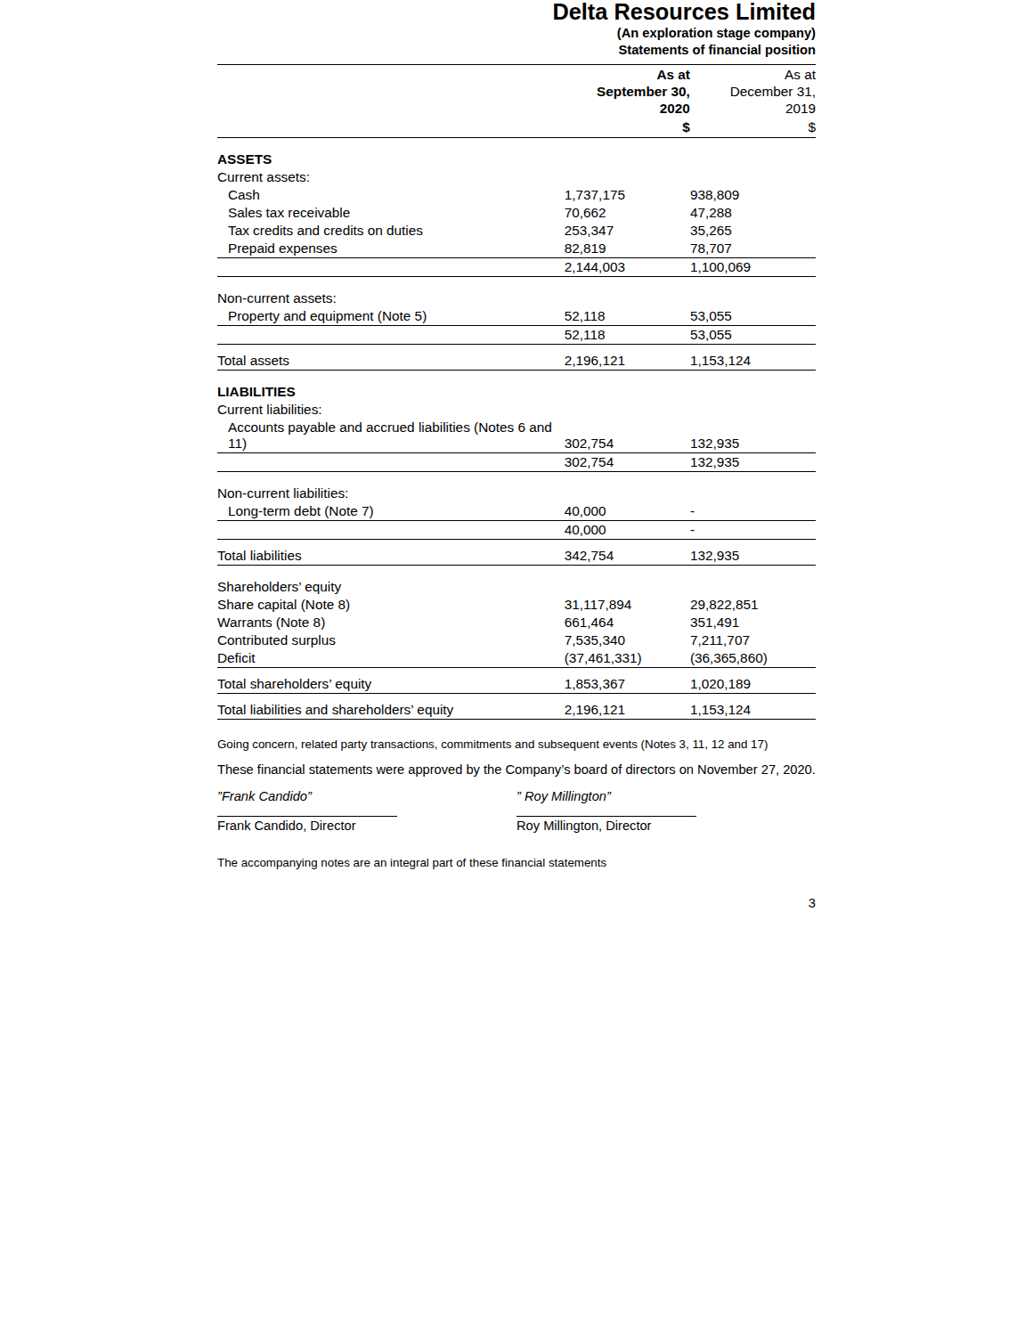Delta Resources Limited
(An exploration stage company)
Statements of financial position
| | As at September 30, 2020 | As at December 31, 2019 |
| | $ | $ |
| ASSETS | | |
| Current assets: | | |
| Cash | 1,737,175 | 938,809 |
| Sales tax receivable | 70,662 | 47,288 |
| Tax credits and credits on duties | 253,347 | 35,265 |
| Prepaid expenses | 82,819 | 78,707 |
| | 2,144,003 | 1,100,069 |
| Non-current assets: | | |
| Property and equipment (Note 5) | 52,118 | 53,055 |
| | 52,118 | 53,055 |
| Total assets | 2,196,121 | 1,153,124 |
| LIABILITIES | | |
| Current liabilities: | | |
| Accounts payable and accrued liabilities (Notes 6 and 11) | 302,754 | 132,935 |
| | 302,754 | 132,935 |
| Non-current liabilities: | | |
| Long-term debt (Note 7) | 40,000 | - |
| | 40,000 | - |
| Total liabilities | 342,754 | 132,935 |
| Shareholders’ equity | | |
| Share capital (Note 8) | 31,117,894 | 29,822,851 |
| Warrants (Note 8) | 661,464 | 351,491 |
| Contributed surplus | 7,535,340 | 7,211,707 |
| Deficit | (37,461,331) | (36,365,860) |
| Total shareholders’ equity | 1,853,367 | 1,020,189 |
| Total liabilities and shareholders’ equity | 2,196,121 | 1,153,124 |
Going concern, related party transactions, commitments and subsequent events (Notes 3, 11, 12 and 17)
These financial statements were approved by the Company’s board of directors on November 27, 2020.
| ”Frank Candido” | ” Roy Millington” |
| Frank Candido, Director | Roy Millington, Director |
The accompanying notes are an integral part of these financial statements
3